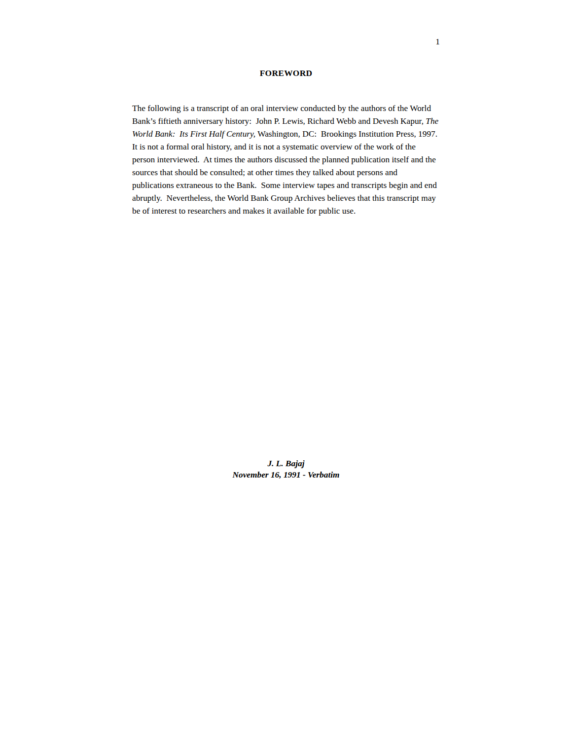1
FOREWORD
The following is a transcript of an oral interview conducted by the authors of the World Bank’s fiftieth anniversary history: John P. Lewis, Richard Webb and Devesh Kapur, The World Bank: Its First Half Century, Washington, DC: Brookings Institution Press, 1997. It is not a formal oral history, and it is not a systematic overview of the work of the person interviewed. At times the authors discussed the planned publication itself and the sources that should be consulted; at other times they talked about persons and publications extraneous to the Bank. Some interview tapes and transcripts begin and end abruptly. Nevertheless, the World Bank Group Archives believes that this transcript may be of interest to researchers and makes it available for public use.
J. L. Bajaj
November 16, 1991 - Verbatim